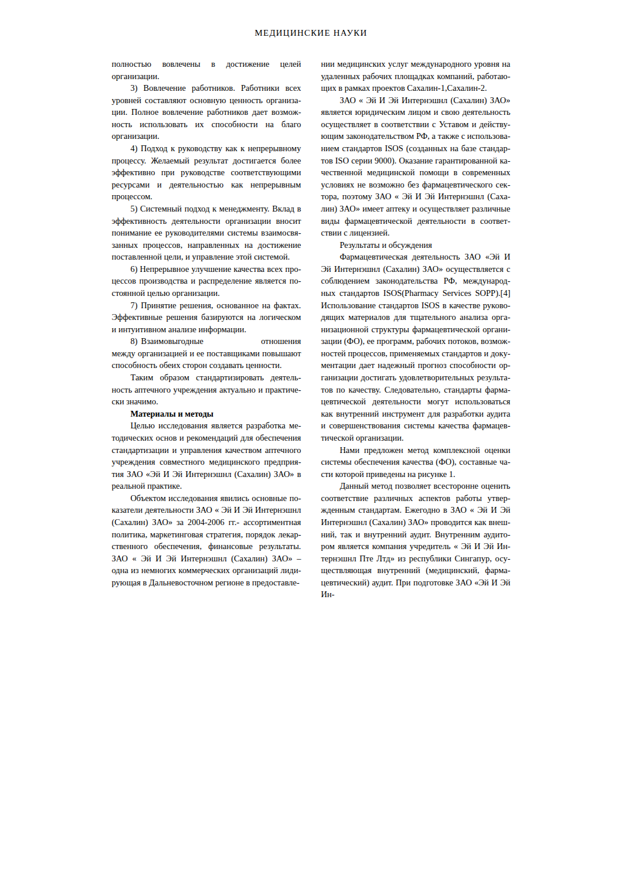МЕДИЦИНСКИЕ НАУКИ
полностью вовлечены в достижение целей организации.
3) Вовлечение работников. Работники всех уровней составляют основную ценность организации. Полное вовлечение работников дает возможность использовать их способности на благо организации.
4) Подход к руководству как к непрерывному процессу. Желаемый результат достигается более эффективно при руководстве соответствующими ресурсами и деятельностью как непрерывным процессом.
5) Системный подход к менеджменту. Вклад в эффективность деятельности организации вносит понимание ее руководителями системы взаимосвязанных процессов, направленных на достижение поставленной цели, и управление этой системой.
6) Непрерывное улучшение качества всех процессов производства и распределение является постоянной целью организации.
7) Принятие решения, основанное на фактах. Эффективные решения базируются на логическом и интуитивном анализе информации.
8) Взаимовыгодные отношения между организацией и ее поставщиками повышают способность обеих сторон создавать ценности.
Таким образом стандартизировать деятельность аптечного учреждения актуально и практически значимо.
Материалы и методы
Целью исследования является разработка методических основ и рекомендаций для обеспечения стандартизации и управления качеством аптечного учреждения совместного медицинского предприятия ЗАО «Эй И Эй Интернэшнл (Сахалин) ЗАО» в реальной практике.
Объектом исследования явились основные показатели деятельности ЗАО « Эй И Эй Интернэшнл (Сахалин) ЗАО» за 2004-2006 гг.- ассортиментная политика, маркетинговая стратегия, порядок лекарственного обеспечения, финансовые результаты. ЗАО « Эй И Эй Интернэшнл (Сахалин) ЗАО» – одна из немногих коммерческих организаций лидирующая в Дальневосточном регионе в предостав­ле-
нии медицинских услуг международного уровня на удаленных рабочих площадках компаний, работающих в рамках проектов Сахалин-1,Сахалин-2.
ЗАО « Эй И Эй Интернэшнл (Сахалин) ЗАО» является юридическим лицом и свою деятельность осуществляет в соответствии с Уставом и действующим законодательством РФ, а также с использованием стандартов ISOS (созданных на базе стандартов ISO серии 9000). Оказание гарантированной качественной медицинской помощи в современных условиях не возможно без фармацевтического сектора, поэтому ЗАО « Эй И Эй Интернэшнл (Сахалин) ЗАО» имеет аптеку и осуществляет различные виды фармацевтической деятельности в соответствии с лицензией.
Результаты и обсуждения
Фармацевтическая деятельность ЗАО «Эй И Эй Интернэшнл (Сахалин) ЗАО» осуществляется с соблюдением законодательства РФ, международных стандартов ISOS(Pharmacy Services SOPP).[4] Использование стандартов ISOS в качестве руководящих материалов для тщательного анализа организационной структуры фармацевтической организации (ФО), ее программ, рабочих потоков, возможностей процессов, применяемых стандартов и документации дает надежный прогноз способности организации достигать удовлетворительных результатов по качеству. Следовательно, стандарты фармацевтической деятельности могут использоваться как внутренний инструмент для разработки аудита и совершенствования системы качества фармацевтической организации.
Нами предложен метод комплексной оценки системы обеспечения качества (ФО), составные части которой приведены на рисунке 1.
Данный метод позволяет всесторонне оценить соответствие различных аспектов работы утвержденным стандартам. Ежегодно в ЗАО « Эй И Эй Интернэшнл (Сахалин) ЗАО» проводится как внешний, так и внутренний аудит. Внутренним аудитором является компания учредитель « Эй И Эй Интернэшнл Пте Лтд» из республики Сингапур, осуществляющая внутренний (медицинский, фармацевтический) аудит. При подготовке ЗАО «Эй И Эй Ин-